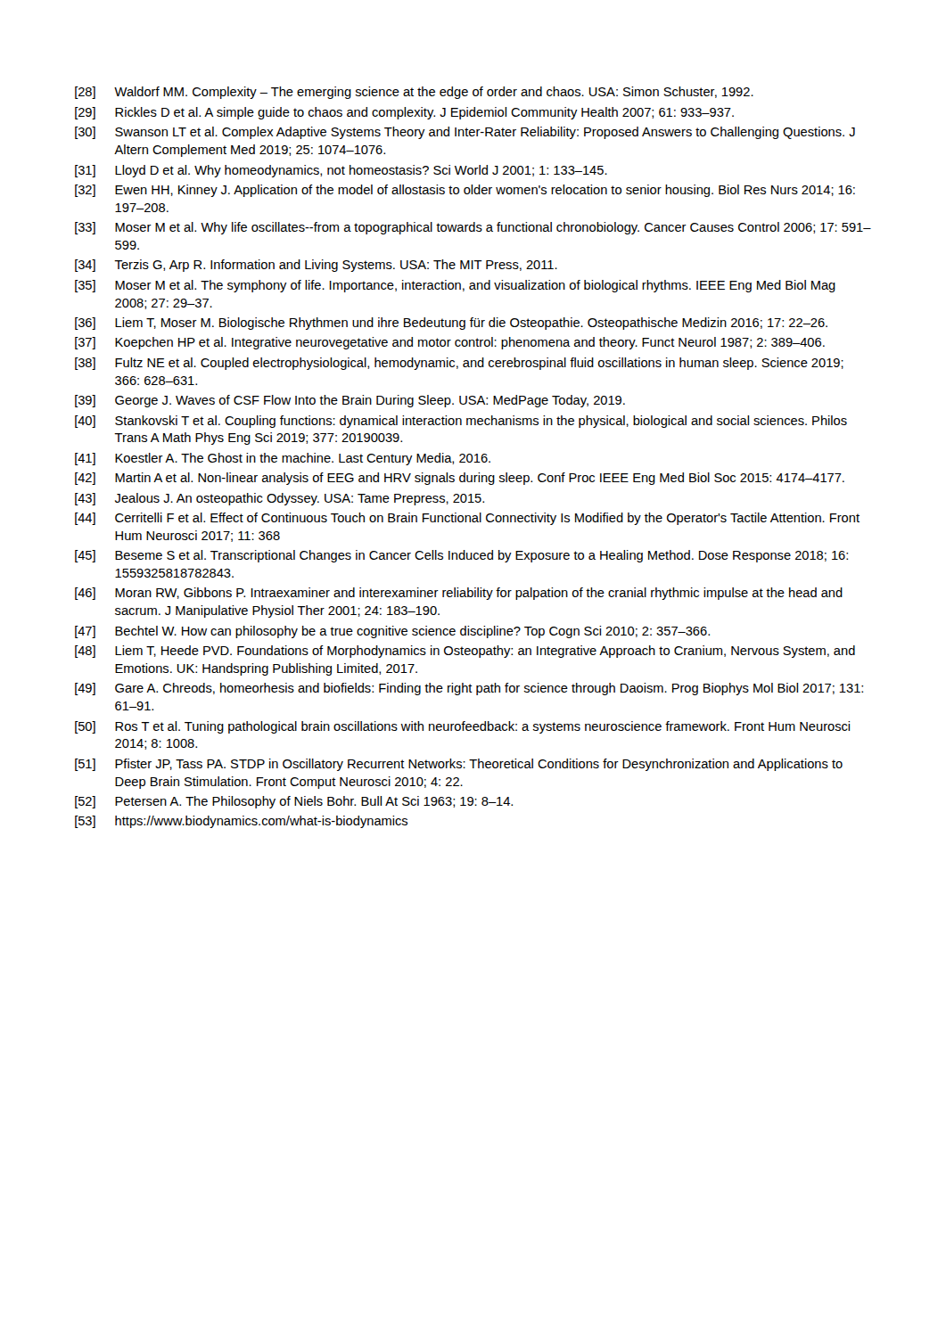[28] Waldorf MM. Complexity – The emerging science at the edge of order and chaos. USA: Simon Schuster, 1992.
[29] Rickles D et al. A simple guide to chaos and complexity. J Epidemiol Community Health 2007; 61: 933–937.
[30] Swanson LT et al. Complex Adaptive Systems Theory and Inter-Rater Reliability: Proposed Answers to Challenging Questions. J Altern Complement Med 2019; 25: 1074–1076.
[31] Lloyd D et al. Why homeodynamics, not homeostasis? Sci World J 2001; 1: 133–145.
[32] Ewen HH, Kinney J. Application of the model of allostasis to older women's relocation to senior housing. Biol Res Nurs 2014; 16: 197–208.
[33] Moser M et al. Why life oscillates--from a topographical towards a functional chronobiology. Cancer Causes Control 2006; 17: 591–599.
[34] Terzis G, Arp R. Information and Living Systems. USA: The MIT Press, 2011.
[35] Moser M et al. The symphony of life. Importance, interaction, and visualization of biological rhythms. IEEE Eng Med Biol Mag 2008; 27: 29–37.
[36] Liem T, Moser M. Biologische Rhythmen und ihre Bedeutung für die Osteopathie. Osteopathische Medizin 2016; 17: 22–26.
[37] Koepchen HP et al. Integrative neurovegetative and motor control: phenomena and theory. Funct Neurol 1987; 2: 389–406.
[38] Fultz NE et al. Coupled electrophysiological, hemodynamic, and cerebrospinal fluid oscillations in human sleep. Science 2019; 366: 628–631.
[39] George J. Waves of CSF Flow Into the Brain During Sleep. USA: MedPage Today, 2019.
[40] Stankovski T et al. Coupling functions: dynamical interaction mechanisms in the physical, biological and social sciences. Philos Trans A Math Phys Eng Sci 2019; 377: 20190039.
[41] Koestler A. The Ghost in the machine. Last Century Media, 2016.
[42] Martin A et al. Non-linear analysis of EEG and HRV signals during sleep. Conf Proc IEEE Eng Med Biol Soc 2015: 4174–4177.
[43] Jealous J. An osteopathic Odyssey. USA: Tame Prepress, 2015.
[44] Cerritelli F et al. Effect of Continuous Touch on Brain Functional Connectivity Is Modified by the Operator's Tactile Attention. Front Hum Neurosci 2017; 11: 368
[45] Beseme S et al. Transcriptional Changes in Cancer Cells Induced by Exposure to a Healing Method. Dose Response 2018; 16: 1559325818782843.
[46] Moran RW, Gibbons P. Intraexaminer and interexaminer reliability for palpation of the cranial rhythmic impulse at the head and sacrum. J Manipulative Physiol Ther 2001; 24: 183–190.
[47] Bechtel W. How can philosophy be a true cognitive science discipline? Top Cogn Sci 2010; 2: 357–366.
[48] Liem T, Heede PVD. Foundations of Morphodynamics in Osteopathy: an Integrative Approach to Cranium, Nervous System, and Emotions. UK: Handspring Publishing Limited, 2017.
[49] Gare A. Chreods, homeorhesis and biofields: Finding the right path for science through Daoism. Prog Biophys Mol Biol 2017; 131: 61–91.
[50] Ros T et al. Tuning pathological brain oscillations with neurofeedback: a systems neuroscience framework. Front Hum Neurosci 2014; 8: 1008.
[51] Pfister JP, Tass PA. STDP in Oscillatory Recurrent Networks: Theoretical Conditions for Desynchronization and Applications to Deep Brain Stimulation. Front Comput Neurosci 2010; 4: 22.
[52] Petersen A. The Philosophy of Niels Bohr. Bull At Sci 1963; 19: 8–14.
[53] https://www.biodynamics.com/what-is-biodynamics